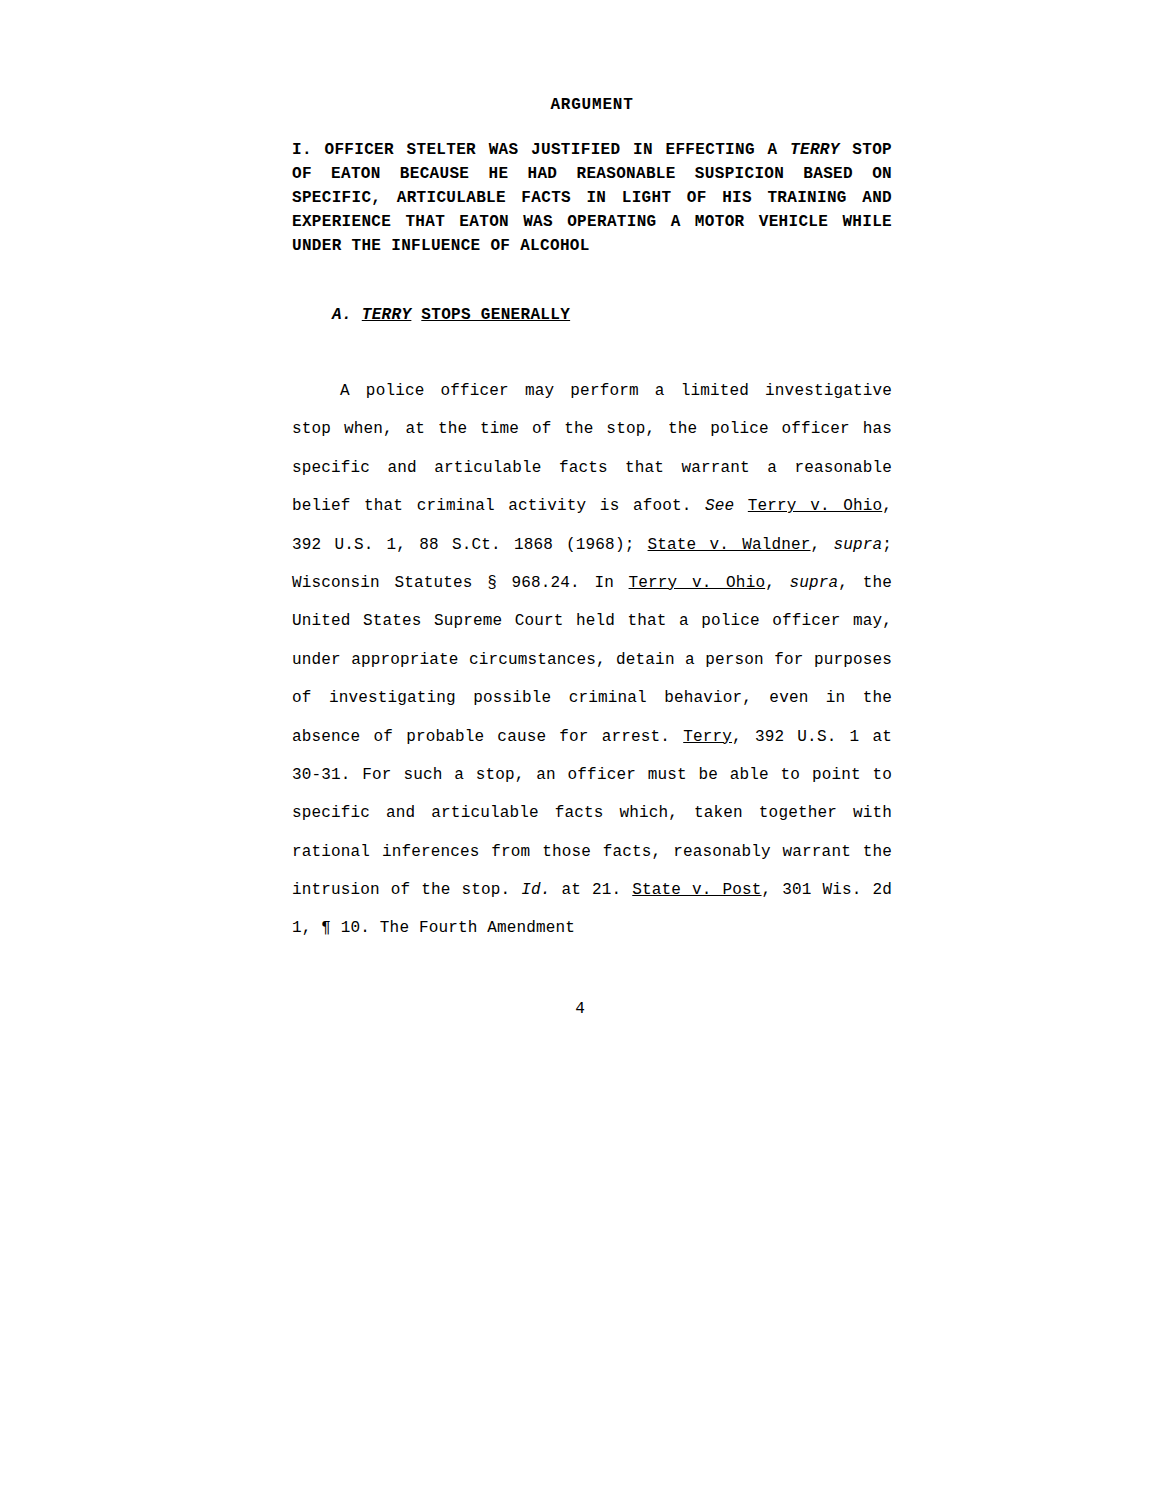ARGUMENT
I. OFFICER STELTER WAS JUSTIFIED IN EFFECTING A TERRY STOP OF EATON BECAUSE HE HAD REASONABLE SUSPICION BASED ON SPECIFIC, ARTICULABLE FACTS IN LIGHT OF HIS TRAINING AND EXPERIENCE THAT EATON WAS OPERATING A MOTOR VEHICLE WHILE UNDER THE INFLUENCE OF ALCOHOL
A. TERRY STOPS GENERALLY
A police officer may perform a limited investigative stop when, at the time of the stop, the police officer has specific and articulable facts that warrant a reasonable belief that criminal activity is afoot. See Terry v. Ohio, 392 U.S. 1, 88 S.Ct. 1868 (1968); State v. Waldner, supra; Wisconsin Statutes § 968.24. In Terry v. Ohio, supra, the United States Supreme Court held that a police officer may, under appropriate circumstances, detain a person for purposes of investigating possible criminal behavior, even in the absence of probable cause for arrest. Terry, 392 U.S. 1 at 30-31. For such a stop, an officer must be able to point to specific and articulable facts which, taken together with rational inferences from those facts, reasonably warrant the intrusion of the stop. Id. at 21. State v. Post, 301 Wis. 2d 1, ¶ 10. The Fourth Amendment
4